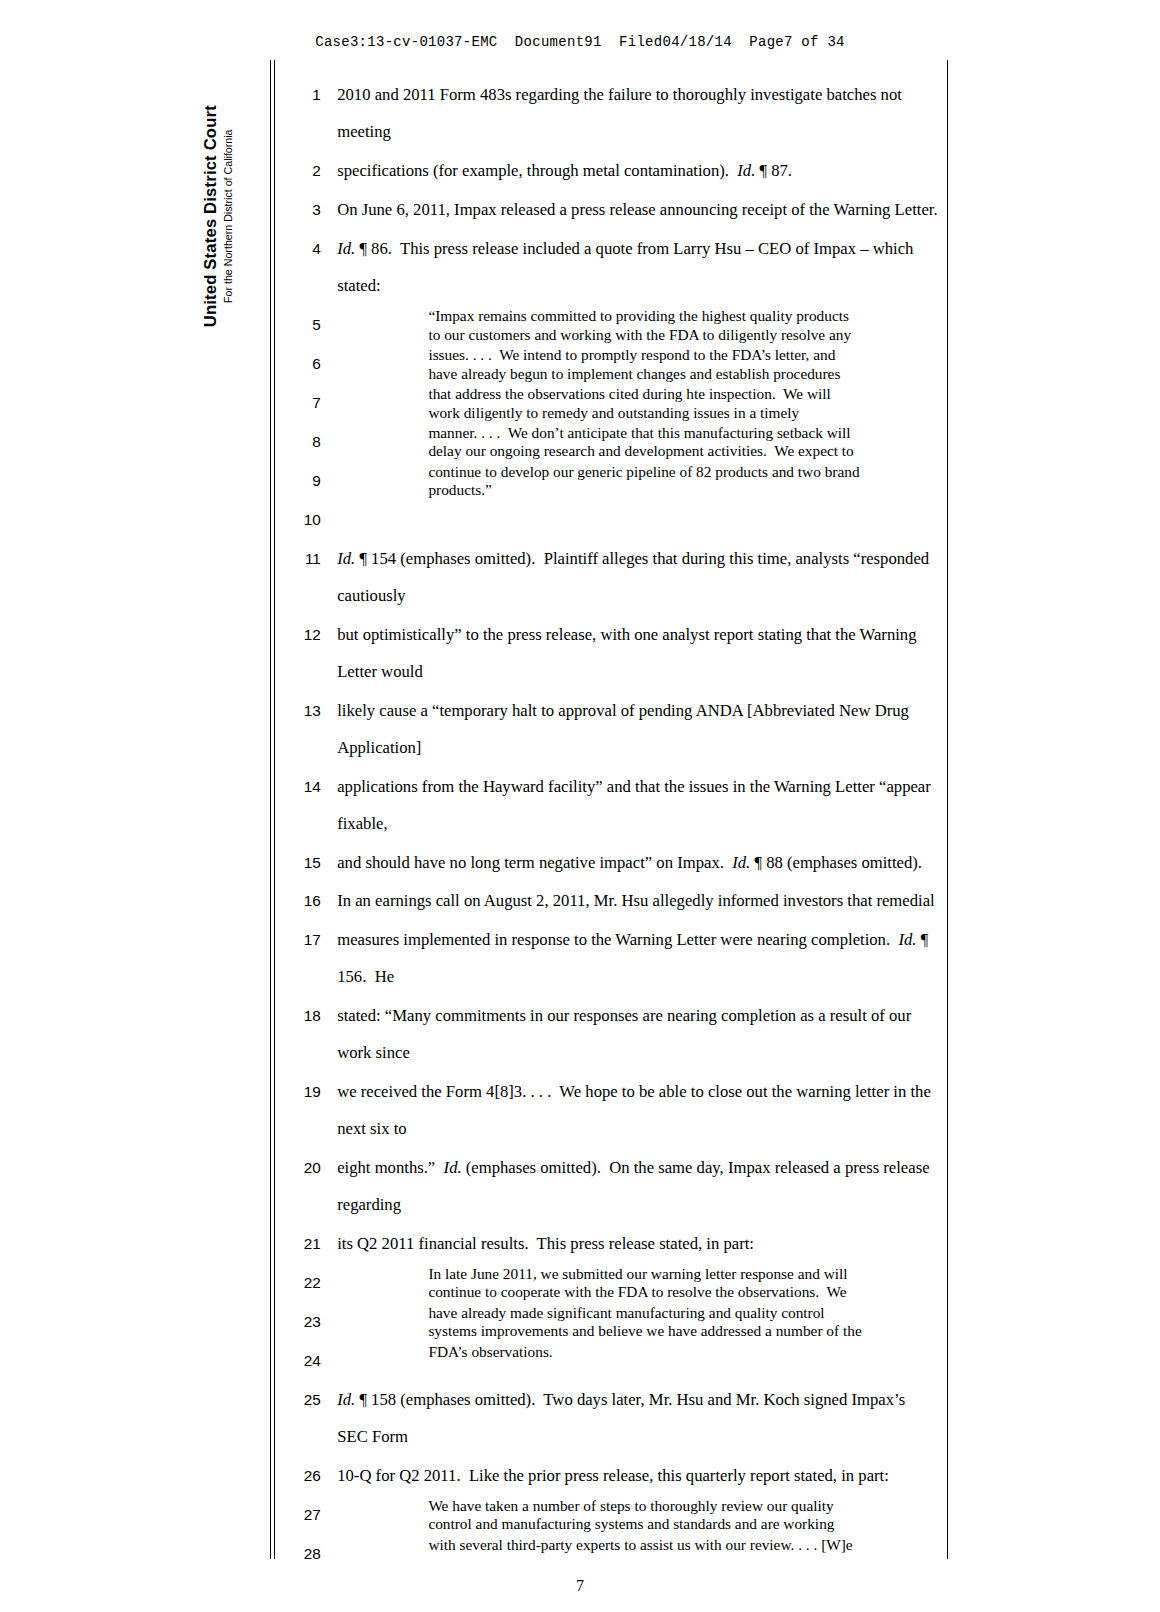Case3:13-cv-01037-EMC Document91 Filed04/18/14 Page7 of 34
United States District Court
For the Northern District of California
| 1 | 2010 and 2011 Form 483s regarding the failure to thoroughly investigate batches not meeting |
| 2 | specifications (for example, through metal contamination). Id. ¶ 87. |
| 3 | On June 6, 2011, Impax released a press release announcing receipt of the Warning Letter. |
| 4 | Id. ¶ 86. This press release included a quote from Larry Hsu – CEO of Impax – which stated: |
| 5 | “Impax remains committed to providing the highest quality products to our customers and working with the FDA to diligently resolve any |
| 6 | issues. . . . We intend to promptly respond to the FDA’s letter, and have already begun to implement changes and establish procedures |
| 7 | that address the observations cited during hte inspection. We will work diligently to remedy and outstanding issues in a timely |
| 8 | manner. . . . We don’t anticipate that this manufacturing setback will delay our ongoing research and development activities. We expect to |
| 9 | continue to develop our generic pipeline of 82 products and two brand products.” |
| 10 | |
| 11 | Id. ¶ 154 (emphases omitted). Plaintiff alleges that during this time, analysts “responded cautiously |
| 12 | but optimistically” to the press release, with one analyst report stating that the Warning Letter would |
| 13 | likely cause a “temporary halt to approval of pending ANDA [Abbreviated New Drug Application] |
| 14 | applications from the Hayward facility” and that the issues in the Warning Letter “appear fixable, |
| 15 | and should have no long term negative impact” on Impax. Id. ¶ 88 (emphases omitted). |
| 16 | In an earnings call on August 2, 2011, Mr. Hsu allegedly informed investors that remedial |
| 17 | measures implemented in response to the Warning Letter were nearing completion. Id. ¶ 156. He |
| 18 | stated: “Many commitments in our responses are nearing completion as a result of our work since |
| 19 | we received the Form 4[8]3. . . . We hope to be able to close out the warning letter in the next six to |
| 20 | eight months.” Id. (emphases omitted). On the same day, Impax released a press release regarding |
| 21 | its Q2 2011 financial results. This press release stated, in part: |
| 22 | In late June 2011, we submitted our warning letter response and will continue to cooperate with the FDA to resolve the observations. We |
| 23 | have already made significant manufacturing and quality control systems improvements and believe we have addressed a number of the |
| 24 | FDA’s observations. |
| 25 | Id. ¶ 158 (emphases omitted). Two days later, Mr. Hsu and Mr. Koch signed Impax’s SEC Form |
| 26 | 10-Q for Q2 2011. Like the prior press release, this quarterly report stated, in part: |
| 27 | We have taken a number of steps to thoroughly review our quality control and manufacturing systems and standards and are working |
| 28 | with several third-party experts to assist us with our review. . . . [W]e |
7